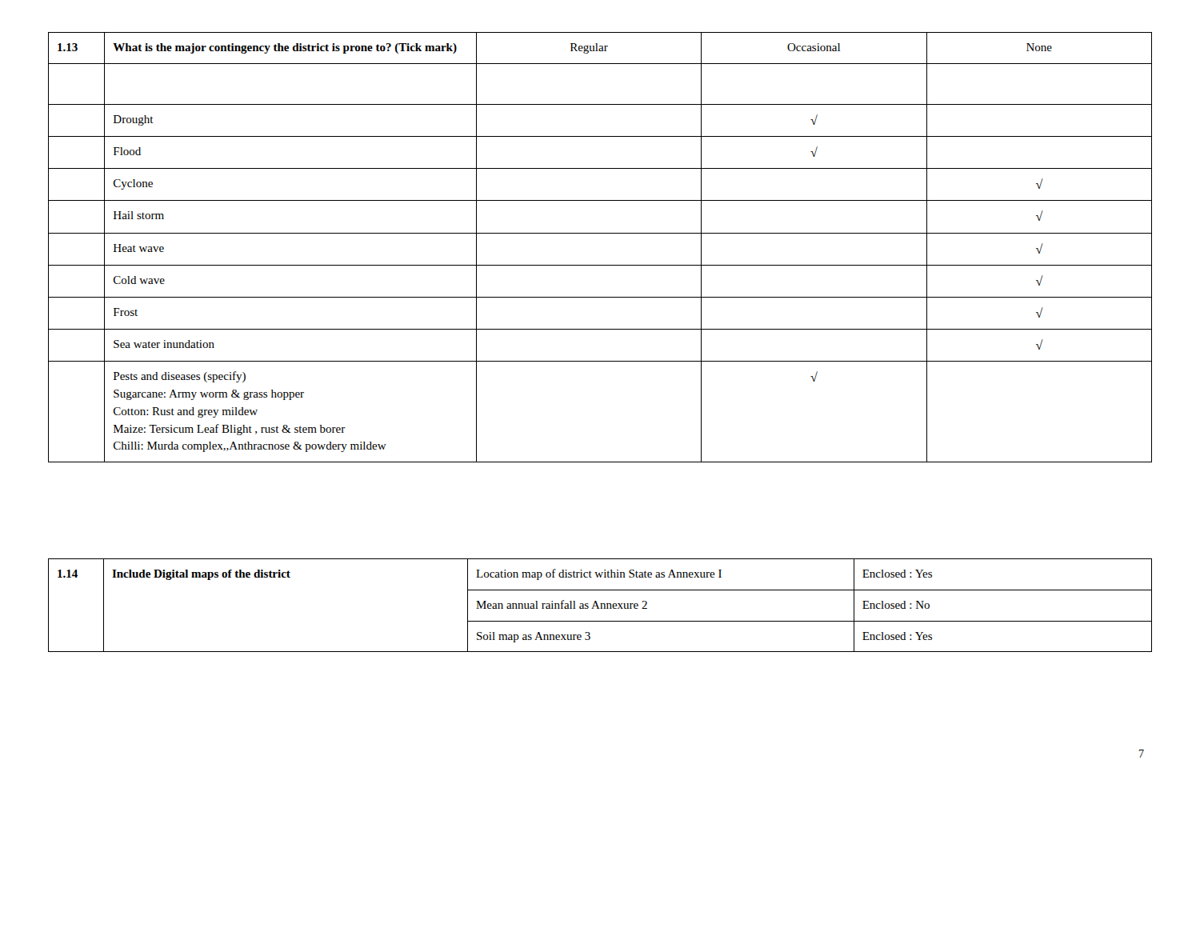| 1.13 | What is the major contingency the district is prone to? (Tick mark) | Regular | Occasional | None |
| | Drought | | √ | |
| | Flood | | √ | |
| | Cyclone | | | √ |
| | Hail storm | | | √ |
| | Heat wave | | | √ |
| | Cold wave | | | √ |
| | Frost | | | √ |
| | Sea water inundation | | | √ |
| | Pests and diseases (specify) Sugarcane: Army worm & grass hopper Cotton: Rust and grey mildew Maize: Tersicum Leaf Blight , rust & stem borer Chilli: Murda complex,,Anthracnose & powdery mildew | | √ | |
| 1.14 | Include Digital maps of the district | Location map of district within State as Annexure I | Enclosed : Yes |
| Mean annual rainfall as Annexure 2 | Enclosed : No |
| Soil map as Annexure 3 | Enclosed : Yes |
7